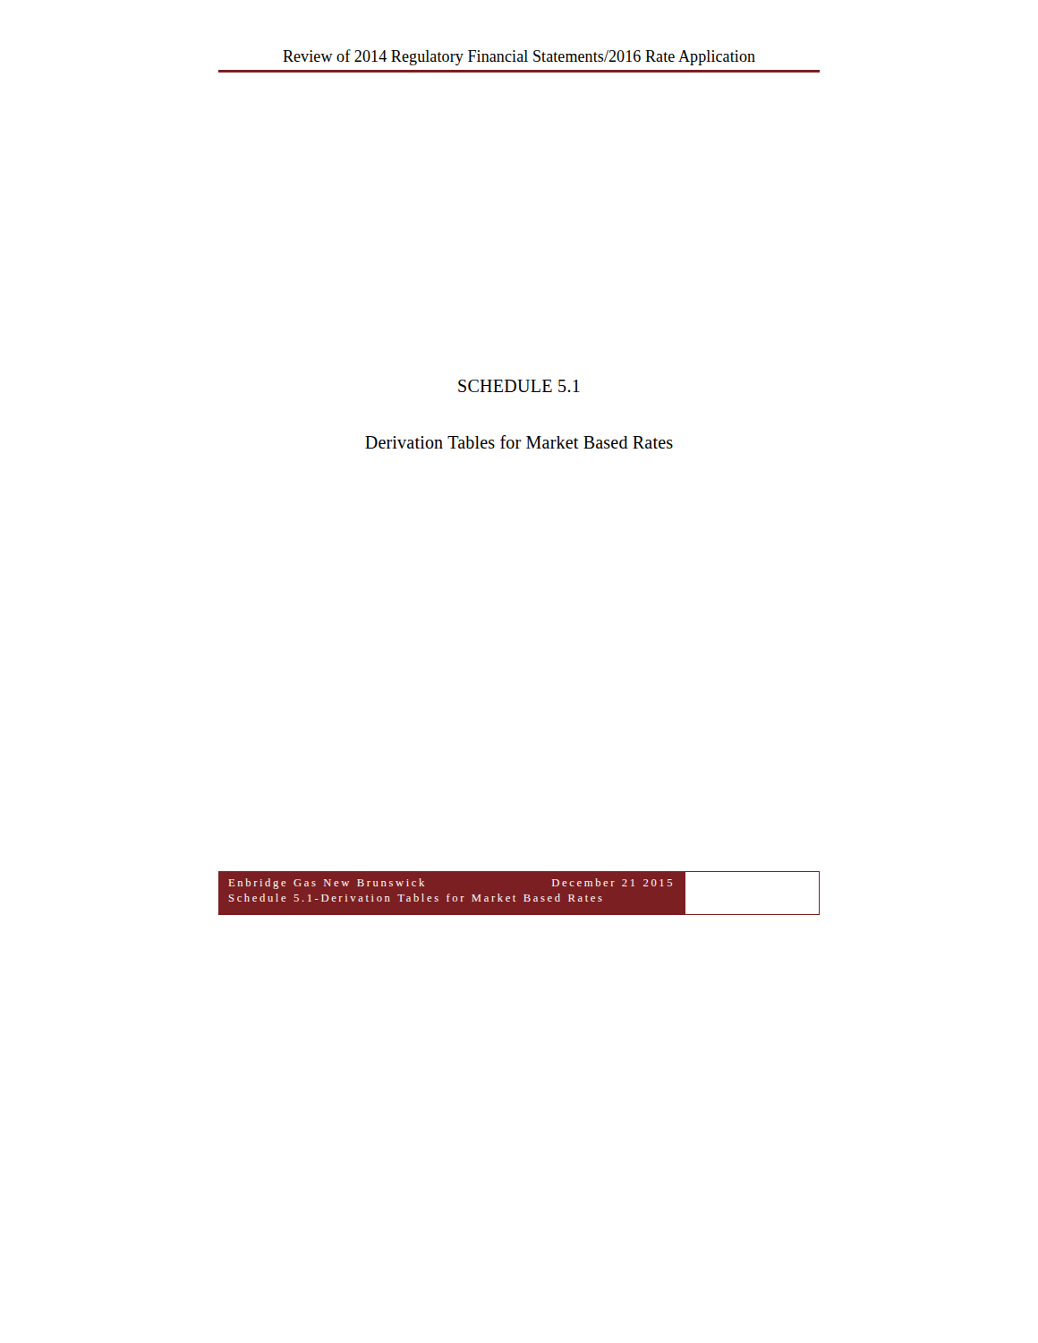Review of 2014 Regulatory Financial Statements/2016 Rate Application
SCHEDULE 5.1
Derivation Tables for Market Based Rates
Enbridge Gas New Brunswick December 21 2015
Schedule 5.1-Derivation Tables for Market Based Rates